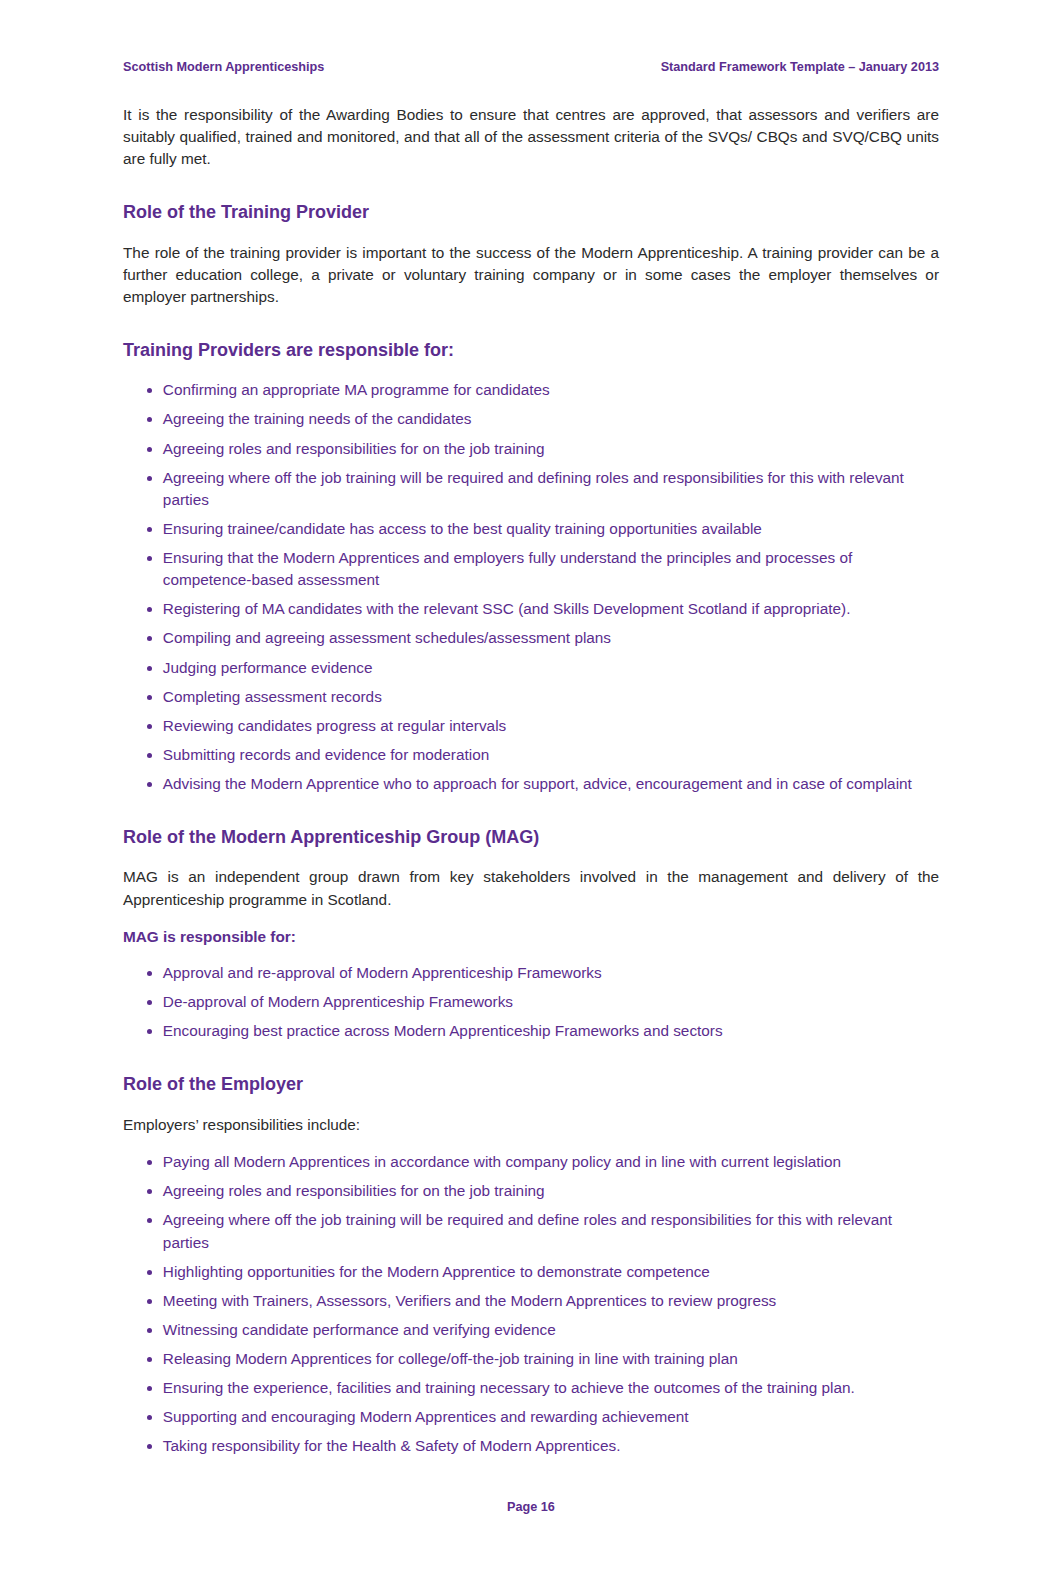Scottish Modern Apprenticeships
Standard Framework Template – January 2013
It is the responsibility of the Awarding Bodies to ensure that centres are approved, that assessors and verifiers are suitably qualified, trained and monitored, and that all of the assessment criteria of the SVQs/ CBQs and SVQ/CBQ units are fully met.
Role of the Training Provider
The role of the training provider is important to the success of the Modern Apprenticeship. A training provider can be a further education college, a private or voluntary training company or in some cases the employer themselves or employer partnerships.
Training Providers are responsible for:
Confirming an appropriate MA programme for candidates
Agreeing the training needs of the candidates
Agreeing roles and responsibilities for on the job training
Agreeing where off the job training will be required and defining roles and responsibilities for this with relevant parties
Ensuring trainee/candidate has access to the best quality training opportunities available
Ensuring that the Modern Apprentices and employers fully understand the principles and processes of competence-based assessment
Registering of MA candidates with the relevant SSC (and Skills Development Scotland if appropriate).
Compiling and agreeing assessment schedules/assessment plans
Judging performance evidence
Completing assessment records
Reviewing candidates progress at regular intervals
Submitting records and evidence for moderation
Advising the Modern Apprentice who to approach for support, advice, encouragement and in case of complaint
Role of the Modern Apprenticeship Group (MAG)
MAG is an independent group drawn from key stakeholders involved in the management and delivery of the Apprenticeship programme in Scotland.
MAG is responsible for:
Approval and re-approval of Modern Apprenticeship Frameworks
De-approval of Modern Apprenticeship Frameworks
Encouraging best practice across Modern Apprenticeship Frameworks and sectors
Role of the Employer
Employers’ responsibilities include:
Paying all Modern Apprentices in accordance with company policy and in line with current legislation
Agreeing roles and responsibilities for on the job training
Agreeing where off the job training will be required and define roles and responsibilities for this with relevant parties
Highlighting opportunities for the Modern Apprentice to demonstrate competence
Meeting with Trainers, Assessors, Verifiers and the Modern Apprentices to review progress
Witnessing candidate performance and verifying evidence
Releasing Modern Apprentices for college/off-the-job training in line with training plan
Ensuring the experience, facilities and training necessary to achieve the outcomes of the training plan.
Supporting and encouraging Modern Apprentices and rewarding achievement
Taking responsibility for the Health & Safety of Modern Apprentices.
Page 16